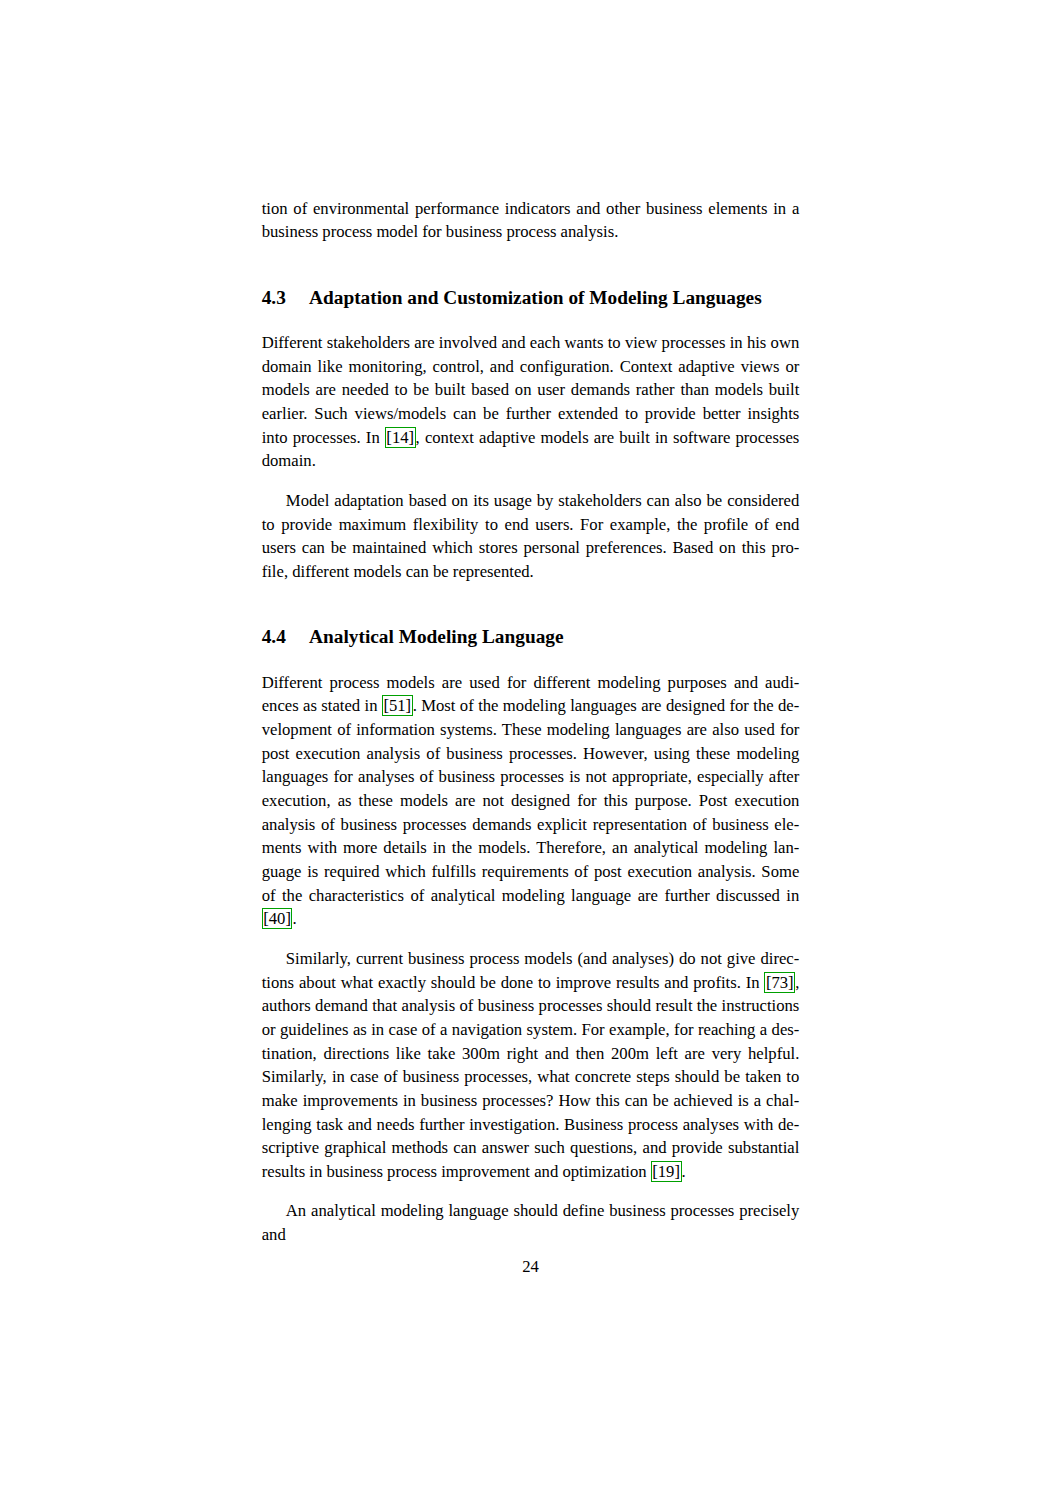tion of environmental performance indicators and other business elements in a business process model for business process analysis.
4.3 Adaptation and Customization of Modeling Languages
Different stakeholders are involved and each wants to view processes in his own domain like monitoring, control, and configuration. Context adaptive views or models are needed to be built based on user demands rather than models built earlier. Such views/models can be further extended to provide better insights into processes. In [14], context adaptive models are built in software processes domain.
Model adaptation based on its usage by stakeholders can also be considered to provide maximum flexibility to end users. For example, the profile of end users can be maintained which stores personal preferences. Based on this profile, different models can be represented.
4.4 Analytical Modeling Language
Different process models are used for different modeling purposes and audiences as stated in [51]. Most of the modeling languages are designed for the development of information systems. These modeling languages are also used for post execution analysis of business processes. However, using these modeling languages for analyses of business processes is not appropriate, especially after execution, as these models are not designed for this purpose. Post execution analysis of business processes demands explicit representation of business elements with more details in the models. Therefore, an analytical modeling language is required which fulfills requirements of post execution analysis. Some of the characteristics of analytical modeling language are further discussed in [40].
Similarly, current business process models (and analyses) do not give directions about what exactly should be done to improve results and profits. In [73], authors demand that analysis of business processes should result the instructions or guidelines as in case of a navigation system. For example, for reaching a destination, directions like take 300m right and then 200m left are very helpful. Similarly, in case of business processes, what concrete steps should be taken to make improvements in business processes? How this can be achieved is a challenging task and needs further investigation. Business process analyses with descriptive graphical methods can answer such questions, and provide substantial results in business process improvement and optimization [19].
An analytical modeling language should define business processes precisely and
24